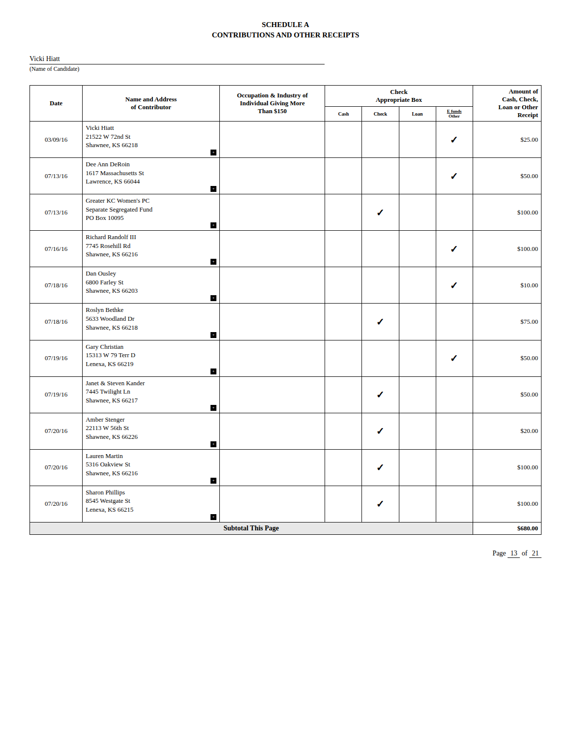SCHEDULE A
CONTRIBUTIONS AND OTHER RECEIPTS
Vicki Hiatt
(Name of Candidate)
| Date | Name and Address of Contributor | Occupation & Industry of Individual Giving More Than $150 | Check Appropriate Box | Amount of Cash, Check, Loan or Other Receipt |
| --- | --- | --- | --- | --- |
| Cash | Check | Loan | E funds Other |
| 03/09/16 | Vicki Hiatt 21522 W 72nd St Shawnee, KS 66218 + | | | | | ✓ | $25.00 |
| 07/13/16 | Dee Ann DeRoin 1617 Massachusetts St Lawrence, KS 66044 + | | | | | ✓ | $50.00 |
| 07/13/16 | Greater KC Women's PC Separate Segregated Fund PO Box 10095 + | | | ✓ | | | $100.00 |
| 07/16/16 | Richard Randolf III 7745 Rosehill Rd Shawnee, KS 66216 + | | | | | ✓ | $100.00 |
| 07/18/16 | Dan Ousley 6800 Farley St Shawnee, KS 66203 + | | | | | ✓ | $10.00 |
| 07/18/16 | Roslyn Bethke 5633 Woodland Dr Shawnee, KS 66218 + | | | ✓ | | | $75.00 |
| 07/19/16 | Gary Christian 15313 W 79 Terr D Lenexa, KS 66219 + | | | | | ✓ | $50.00 |
| 07/19/16 | Janet & Steven Kander 7445 Twilight Ln Shawnee, KS 66217 + | | | ✓ | | | $50.00 |
| 07/20/16 | Amber Stenger 22113 W 56th St Shawnee, KS 66226 + | | | ✓ | | | $20.00 |
| 07/20/16 | Lauren Martin 5316 Oakview St Shawnee, KS 66216 + | | | ✓ | | | $100.00 |
| 07/20/16 | Sharon Phillips 8545 Westgate St Lenexa, KS 66215 + | | | ✓ | | | $100.00 |
| Subtotal This Page | $680.00 |
Page 13 of 21